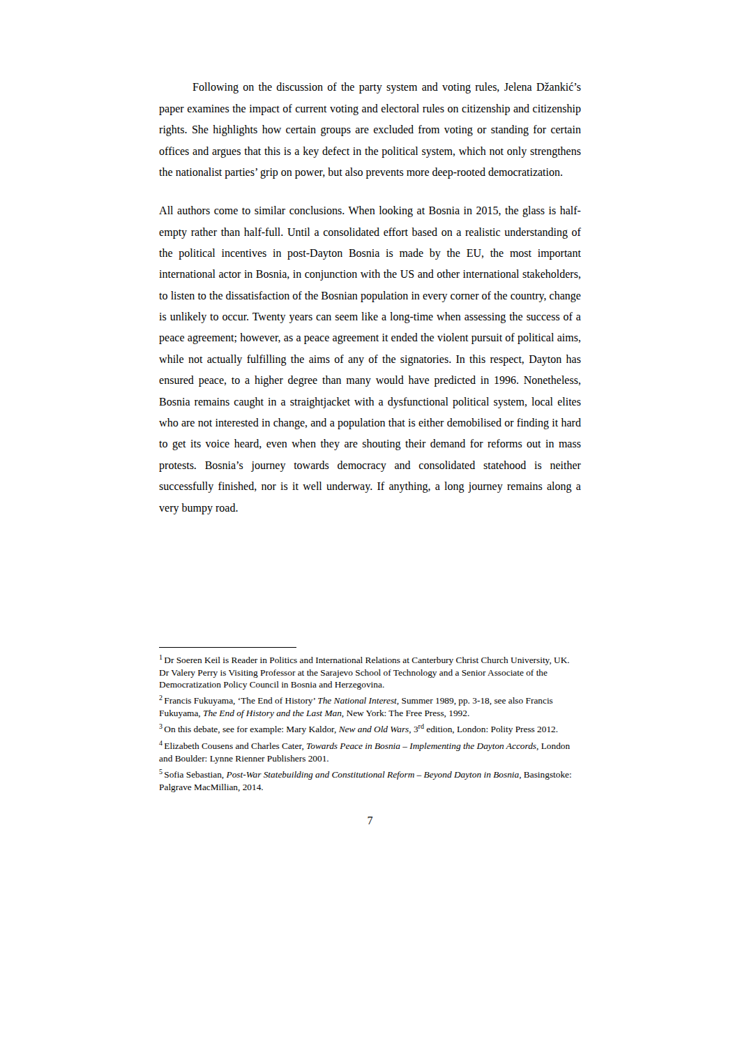Following on the discussion of the party system and voting rules, Jelena Džankić’s paper examines the impact of current voting and electoral rules on citizenship and citizenship rights. She highlights how certain groups are excluded from voting or standing for certain offices and argues that this is a key defect in the political system, which not only strengthens the nationalist parties’ grip on power, but also prevents more deep-rooted democratization.
All authors come to similar conclusions. When looking at Bosnia in 2015, the glass is half-empty rather than half-full. Until a consolidated effort based on a realistic understanding of the political incentives in post-Dayton Bosnia is made by the EU, the most important international actor in Bosnia, in conjunction with the US and other international stakeholders, to listen to the dissatisfaction of the Bosnian population in every corner of the country, change is unlikely to occur. Twenty years can seem like a long-time when assessing the success of a peace agreement; however, as a peace agreement it ended the violent pursuit of political aims, while not actually fulfilling the aims of any of the signatories. In this respect, Dayton has ensured peace, to a higher degree than many would have predicted in 1996. Nonetheless, Bosnia remains caught in a straightjacket with a dysfunctional political system, local elites who are not interested in change, and a population that is either demobilised or finding it hard to get its voice heard, even when they are shouting their demand for reforms out in mass protests. Bosnia’s journey towards democracy and consolidated statehood is neither successfully finished, nor is it well underway. If anything, a long journey remains along a very bumpy road.
Dr Soeren Keil is Reader in Politics and International Relations at Canterbury Christ Church University, UK. Dr Valery Perry is Visiting Professor at the Sarajevo School of Technology and a Senior Associate of the Democratization Policy Council in Bosnia and Herzegovina.
Francis Fukuyama, ‘The End of History’ The National Interest, Summer 1989, pp. 3-18, see also Francis Fukuyama, The End of History and the Last Man, New York: The Free Press, 1992.
On this debate, see for example: Mary Kaldor, New and Old Wars, 3rd edition, London: Polity Press 2012.
Elizabeth Cousens and Charles Cater, Towards Peace in Bosnia – Implementing the Dayton Accords, London and Boulder: Lynne Rienner Publishers 2001.
Sofia Sebastian, Post-War Statebuilding and Constitutional Reform – Beyond Dayton in Bosnia, Basingstoke: Palgrave MacMillian, 2014.
7